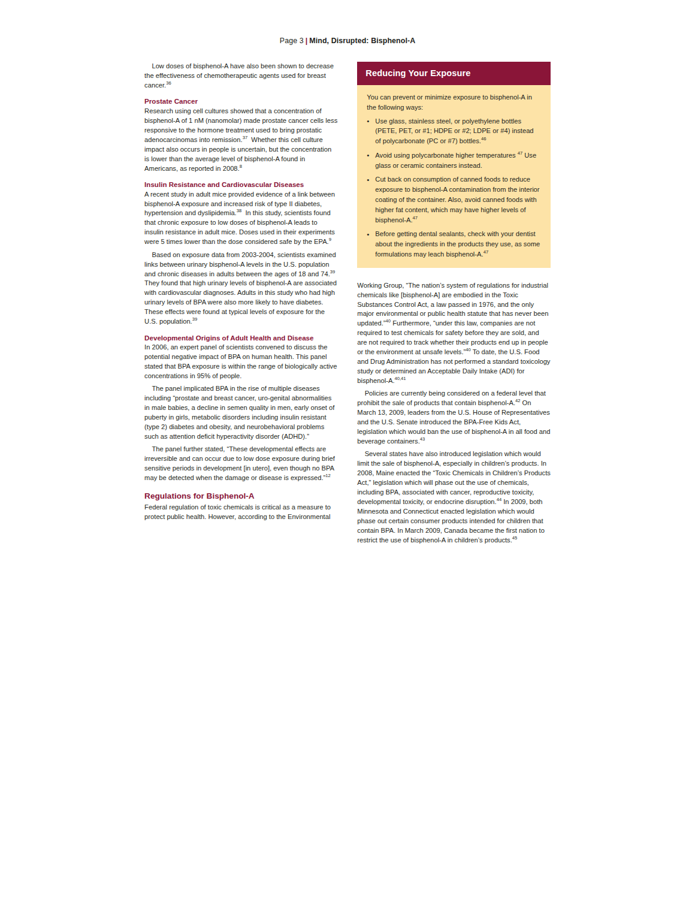Page 3|Mind, Disrupted: Bisphenol-A
Low doses of bisphenol-A have also been shown to decrease the effectiveness of chemotherapeutic agents used for breast cancer.36
Prostate Cancer
Research using cell cultures showed that a concentration of bisphenol-A of 1 nM (nanomolar) made prostate cancer cells less responsive to the hormone treatment used to bring prostatic adenocarcinomas into remission.37 Whether this cell culture impact also occurs in people is uncertain, but the concentration is lower than the average level of bisphenol-A found in Americans, as reported in 2008.8
Insulin Resistance and Cardiovascular Diseases
A recent study in adult mice provided evidence of a link between bisphenol-A exposure and increased risk of type II diabetes, hypertension and dyslipidemia.38 In this study, scientists found that chronic exposure to low doses of bisphenol-A leads to insulin resistance in adult mice. Doses used in their experiments were 5 times lower than the dose considered safe by the EPA.9
Based on exposure data from 2003-2004, scientists examined links between urinary bisphenol-A levels in the U.S. population and chronic diseases in adults between the ages of 18 and 74.39 They found that high urinary levels of bisphenol-A are associated with cardiovascular diagnoses. Adults in this study who had high urinary levels of BPA were also more likely to have diabetes. These effects were found at typical levels of exposure for the U.S. population.39
Developmental Origins of Adult Health and Disease
In 2006, an expert panel of scientists convened to discuss the potential negative impact of BPA on human health. This panel stated that BPA exposure is within the range of biologically active concentrations in 95% of people.
The panel implicated BPA in the rise of multiple diseases including “prostate and breast cancer, uro-genital abnormalities in male babies, a decline in semen quality in men, early onset of puberty in girls, metabolic disorders including insulin resistant (type 2) diabetes and obesity, and neurobehavioral problems such as attention deficit hyperactivity disorder (ADHD).”
The panel further stated, “These developmental effects are irreversible and can occur due to low dose exposure during brief sensitive periods in development [in utero], even though no BPA may be detected when the damage or disease is expressed.”12
Regulations for Bisphenol-A
Federal regulation of toxic chemicals is critical as a measure to protect public health. However, according to the Environmental
Reducing Your Exposure
You can prevent or minimize exposure to bisphenol-A in the following ways:
Use glass, stainless steel, or polyethylene bottles (PETE, PET, or #1; HDPE or #2; LDPE or #4) instead of polycarbonate (PC or #7) bottles.46
Avoid using polycarbonate higher temperatures 47 Use glass or ceramic containers instead.
Cut back on consumption of canned foods to reduce exposure to bisphenol-A contamination from the interior coating of the container. Also, avoid canned foods with higher fat content, which may have higher levels of bisphenol-A.47
Before getting dental sealants, check with your dentist about the ingredients in the products they use, as some formulations may leach bisphenol-A.47
Working Group, “The nation’s system of regulations for industrial chemicals like [bisphenol-A] are embodied in the Toxic Substances Control Act, a law passed in 1976, and the only major environmental or public health statute that has never been updated.”40 Furthermore, “under this law, companies are not required to test chemicals for safety before they are sold, and are not required to track whether their products end up in people or the environment at unsafe levels.”40 To date, the U.S. Food and Drug Administration has not performed a standard toxicology study or determined an Acceptable Daily Intake (ADI) for bisphenol-A.40,41
Policies are currently being considered on a federal level that prohibit the sale of products that contain bisphenol-A.42 On March 13, 2009, leaders from the U.S. House of Representatives and the U.S. Senate introduced the BPA-Free Kids Act, legislation which would ban the use of bisphenol-A in all food and beverage containers.43
Several states have also introduced legislation which would limit the sale of bisphenol-A, especially in children’s products. In 2008, Maine enacted the “Toxic Chemicals in Children’s Products Act,” legislation which will phase out the use of chemicals, including BPA, associated with cancer, reproductive toxicity, developmental toxicity, or endocrine disruption.44 In 2009, both Minnesota and Connecticut enacted legislation which would phase out certain consumer products intended for children that contain BPA. In March 2009, Canada became the first nation to restrict the use of bisphenol-A in children’s products.45